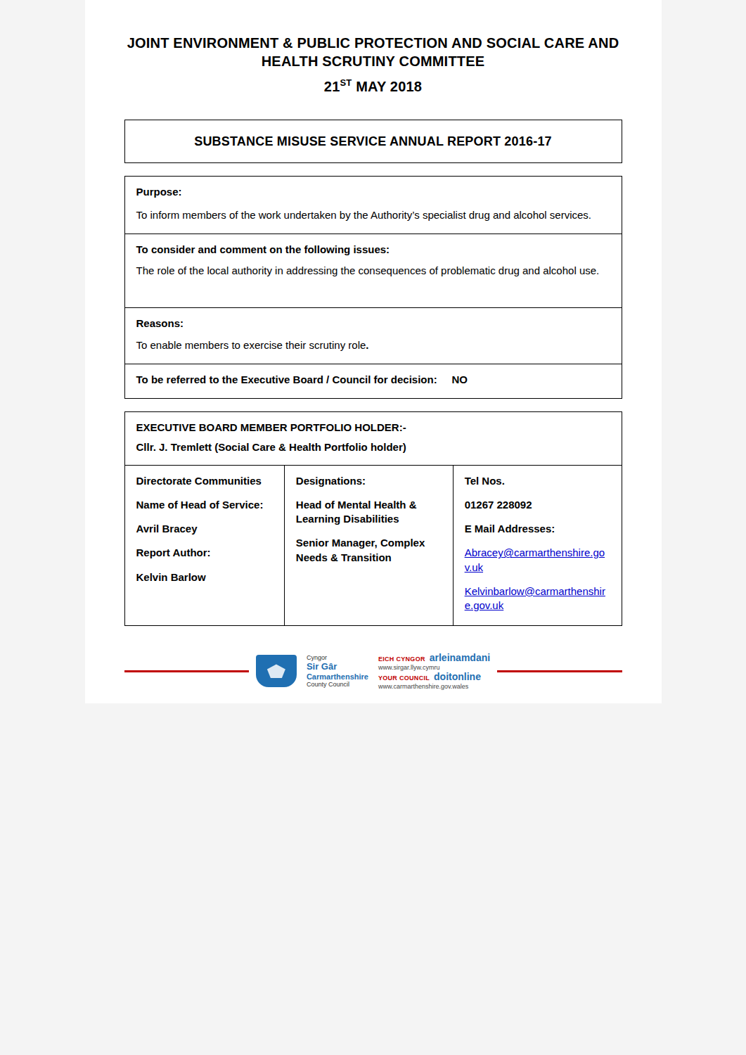JOINT ENVIRONMENT & PUBLIC PROTECTION AND SOCIAL CARE AND HEALTH SCRUTINY COMMITTEE 21ST MAY 2018
SUBSTANCE MISUSE SERVICE ANNUAL REPORT 2016-17
Purpose:
To inform members of the work undertaken by the Authority’s specialist drug and alcohol services.
To consider and comment on the following issues:
The role of the local authority in addressing the consequences of problematic drug and alcohol use.
Reasons:
To enable members to exercise their scrutiny role.
To be referred to the Executive Board / Council for decision: NO
EXECUTIVE BOARD MEMBER PORTFOLIO HOLDER:-
Cllr. J. Tremlett (Social Care & Health Portfolio holder)
| Directorate Communities Name of Head of Service: Avril Bracey Report Author: Kelvin Barlow | Designations: Head of Mental Health & Learning Disabilities Senior Manager, Complex Needs & Transition | Tel Nos. 01267 228092 E Mail Addresses: Abracey@carmarthenshire.gov.uk Kelvinbarlow@carmarthenshire.gov.uk |
Cyngor Sir Gâr Carmarthenshire County Council
EICH CYNGOR arleinamdani
www.sirgar.llyw.cymru
YOUR COUNCIL doitonline
www.carmarthenshire.gov.wales